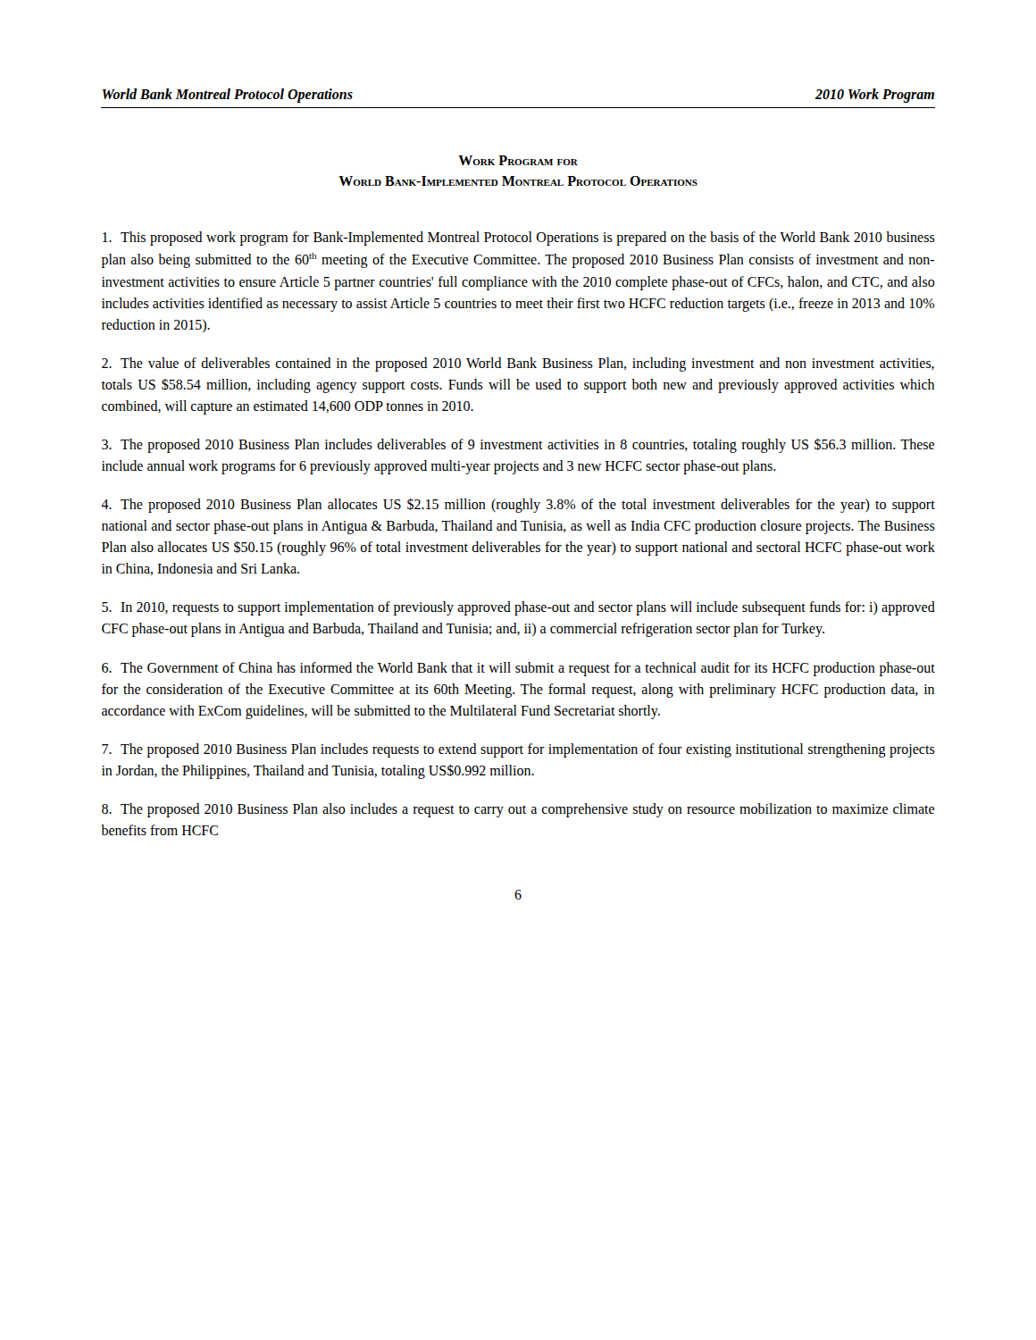World Bank Montreal Protocol Operations 2010 Work Program
Work Program for
World Bank-Implemented Montreal Protocol Operations
1. This proposed work program for Bank-Implemented Montreal Protocol Operations is prepared on the basis of the World Bank 2010 business plan also being submitted to the 60th meeting of the Executive Committee. The proposed 2010 Business Plan consists of investment and non-investment activities to ensure Article 5 partner countries' full compliance with the 2010 complete phase-out of CFCs, halon, and CTC, and also includes activities identified as necessary to assist Article 5 countries to meet their first two HCFC reduction targets (i.e., freeze in 2013 and 10% reduction in 2015).
2. The value of deliverables contained in the proposed 2010 World Bank Business Plan, including investment and non investment activities, totals US $58.54 million, including agency support costs. Funds will be used to support both new and previously approved activities which combined, will capture an estimated 14,600 ODP tonnes in 2010.
3. The proposed 2010 Business Plan includes deliverables of 9 investment activities in 8 countries, totaling roughly US $56.3 million. These include annual work programs for 6 previously approved multi-year projects and 3 new HCFC sector phase-out plans.
4. The proposed 2010 Business Plan allocates US $2.15 million (roughly 3.8% of the total investment deliverables for the year) to support national and sector phase-out plans in Antigua & Barbuda, Thailand and Tunisia, as well as India CFC production closure projects. The Business Plan also allocates US $50.15 (roughly 96% of total investment deliverables for the year) to support national and sectoral HCFC phase-out work in China, Indonesia and Sri Lanka.
5. In 2010, requests to support implementation of previously approved phase-out and sector plans will include subsequent funds for: i) approved CFC phase-out plans in Antigua and Barbuda, Thailand and Tunisia; and, ii) a commercial refrigeration sector plan for Turkey.
6. The Government of China has informed the World Bank that it will submit a request for a technical audit for its HCFC production phase-out for the consideration of the Executive Committee at its 60th Meeting. The formal request, along with preliminary HCFC production data, in accordance with ExCom guidelines, will be submitted to the Multilateral Fund Secretariat shortly.
7. The proposed 2010 Business Plan includes requests to extend support for implementation of four existing institutional strengthening projects in Jordan, the Philippines, Thailand and Tunisia, totaling US$0.992 million.
8. The proposed 2010 Business Plan also includes a request to carry out a comprehensive study on resource mobilization to maximize climate benefits from HCFC
6